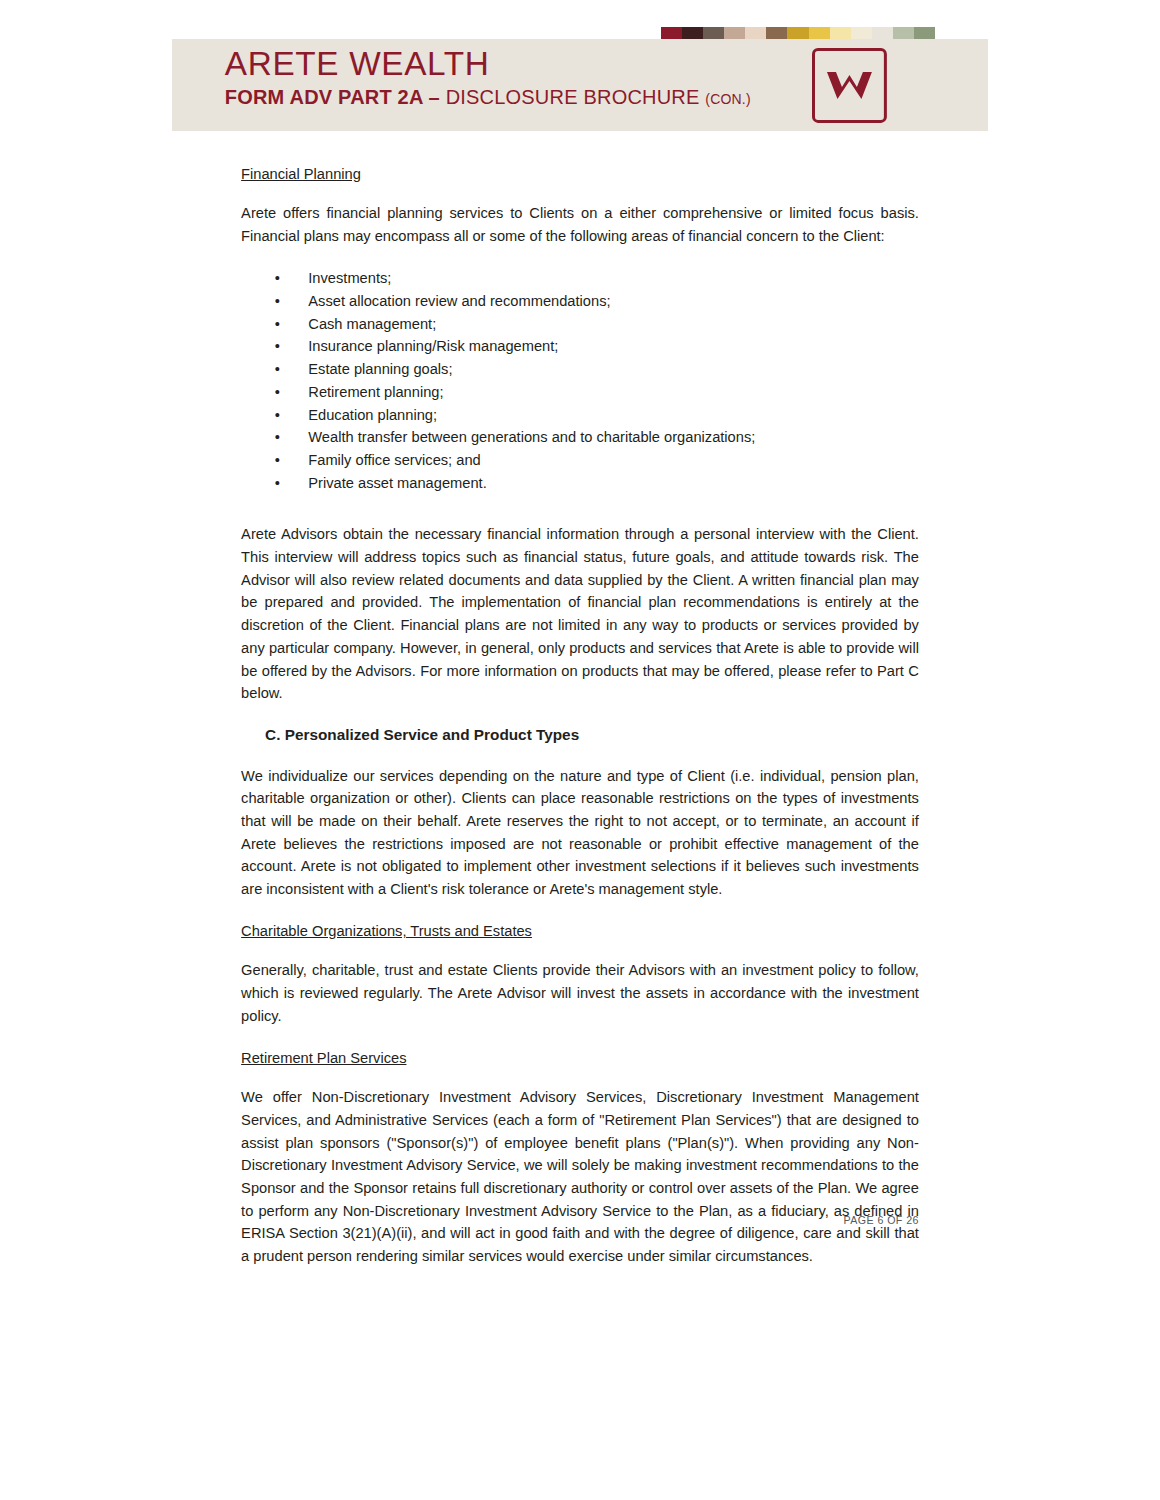ARETE WEALTH
FORM ADV PART 2A – DISCLOSURE BROCHURE (CON.)
Financial Planning
Arete offers financial planning services to Clients on a either comprehensive or limited focus basis. Financial plans may encompass all or some of the following areas of financial concern to the Client:
Investments;
Asset allocation review and recommendations;
Cash management;
Insurance planning/Risk management;
Estate planning goals;
Retirement planning;
Education planning;
Wealth transfer between generations and to charitable organizations;
Family office services; and
Private asset management.
Arete Advisors obtain the necessary financial information through a personal interview with the Client. This interview will address topics such as financial status, future goals, and attitude towards risk. The Advisor will also review related documents and data supplied by the Client. A written financial plan may be prepared and provided. The implementation of financial plan recommendations is entirely at the discretion of the Client. Financial plans are not limited in any way to products or services provided by any particular company. However, in general, only products and services that Arete is able to provide will be offered by the Advisors. For more information on products that may be offered, please refer to Part C below.
C. Personalized Service and Product Types
We individualize our services depending on the nature and type of Client (i.e. individual, pension plan, charitable organization or other). Clients can place reasonable restrictions on the types of investments that will be made on their behalf. Arete reserves the right to not accept, or to terminate, an account if Arete believes the restrictions imposed are not reasonable or prohibit effective management of the account. Arete is not obligated to implement other investment selections if it believes such investments are inconsistent with a Client's risk tolerance or Arete's management style.
Charitable Organizations, Trusts and Estates
Generally, charitable, trust and estate Clients provide their Advisors with an investment policy to follow, which is reviewed regularly. The Arete Advisor will invest the assets in accordance with the investment policy.
Retirement Plan Services
We offer Non-Discretionary Investment Advisory Services, Discretionary Investment Management Services, and Administrative Services (each a form of "Retirement Plan Services") that are designed to assist plan sponsors ("Sponsor(s)") of employee benefit plans ("Plan(s)"). When providing any Non-Discretionary Investment Advisory Service, we will solely be making investment recommendations to the Sponsor and the Sponsor retains full discretionary authority or control over assets of the Plan. We agree to perform any Non-Discretionary Investment Advisory Service to the Plan, as a fiduciary, as defined in ERISA Section 3(21)(A)(ii), and will act in good faith and with the degree of diligence, care and skill that a prudent person rendering similar services would exercise under similar circumstances.
PAGE 6 OF 26